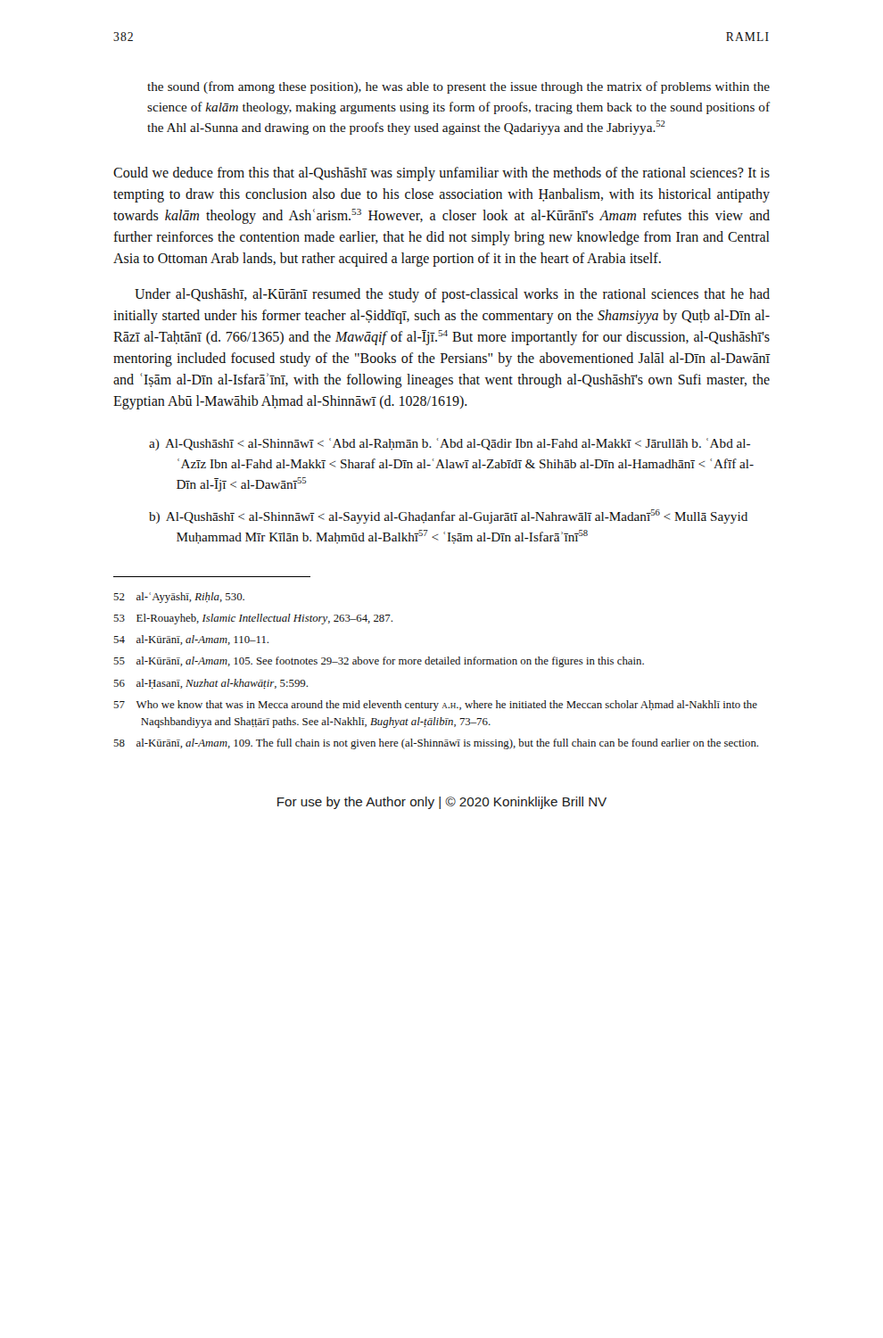382 Ramli
the sound (from among these position), he was able to present the issue through the matrix of problems within the science of kalām theology, making arguments using its form of proofs, tracing them back to the sound positions of the Ahl al-Sunna and drawing on the proofs they used against the Qadariyya and the Jabriyya.52
Could we deduce from this that al-Qushāshī was simply unfamiliar with the methods of the rational sciences? It is tempting to draw this conclusion also due to his close association with Ḥanbalism, with its historical antipathy towards kalām theology and Ashʿarism.53 However, a closer look at al-Kūrānī's Amam refutes this view and further reinforces the contention made earlier, that he did not simply bring new knowledge from Iran and Central Asia to Ottoman Arab lands, but rather acquired a large portion of it in the heart of Arabia itself.
Under al-Qushāshī, al-Kūrānī resumed the study of post-classical works in the rational sciences that he had initially started under his former teacher al-Ṣiddīqī, such as the commentary on the Shamsiyya by Quṭb al-Dīn al-Rāzī al-Taḥtānī (d. 766/1365) and the Mawāqif of al-Ījī.54 But more importantly for our discussion, al-Qushāshī's mentoring included focused study of the "Books of the Persians" by the abovementioned Jalāl al-Dīn al-Dawānī and ʿIṣām al-Dīn al-Isfarāʾīnī, with the following lineages that went through al-Qushāshī's own Sufi master, the Egyptian Abū l-Mawāhib Aḥmad al-Shinnāwī (d. 1028/1619).
a) Al-Qushāshī < al-Shinnāwī < ʿAbd al-Raḥmān b. ʿAbd al-Qādir Ibn al-Fahd al-Makkī < Jārullāh b. ʿAbd al-ʿAzīz Ibn al-Fahd al-Makkī < Sharaf al-Dīn al-ʿAlawī al-Zabīdī & Shihāb al-Dīn al-Hamadhānī < ʿAfīf al-Dīn al-Ījī < al-Dawānī55
b) Al-Qushāshī < al-Shinnāwī < al-Sayyid al-Ghaḍanfar al-Gujarātī al-Nahrawālī al-Madanī56 < Mullā Sayyid Muḥammad Mīr Kīlān b. Maḥmūd al-Balkhī57 < ʿIṣām al-Dīn al-Isfarāʾīnī58
52al-ʿAyyāshī, Riḥla, 530.
53 El-Rouayheb, Islamic Intellectual History, 263–64, 287.
54al-Kūrānī, al-Amam, 110–11.
55al-Kūrānī, al-Amam, 105. See footnotes 29–32 above for more detailed information on the figures in this chain.
56al-Ḥasanī, Nuzhat al-khawāṭir, 5:599.
57 Who we know that was in Mecca around the mid eleventh century a.h., where he initiated the Meccan scholar Aḥmad al-Nakhlī into the Naqshbandiyya and Shaṭṭārī paths. See al-Nakhlī, Bughyat al-ṭālibīn, 73–76.
58al-Kūrānī, al-Amam, 109. The full chain is not given here (al-Shinnāwī is missing), but the full chain can be found earlier on the section.
For use by the Author only | © 2020 Koninklijke Brill NV